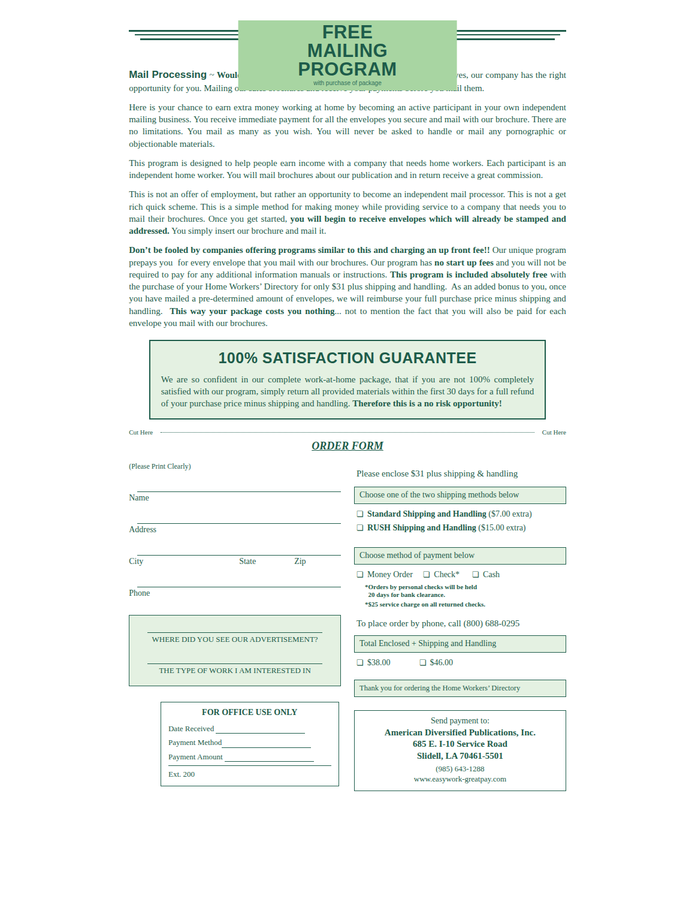FREE MAILING PROGRAM
with purchase of package
Mail Processing ~ Would you like to earn a little extra money? If your answer is yes, our company has the right opportunity for you. Mailing our sales brochures and receive your payments before you mail them.
Here is your chance to earn extra money working at home by becoming an active participant in your own independent mailing business. You receive immediate payment for all the envelopes you secure and mail with our brochure. There are no limitations. You mail as many as you wish. You will never be asked to handle or mail any pornographic or objectionable materials.
This program is designed to help people earn income with a company that needs home workers. Each participant is an independent home worker. You will mail brochures about our publication and in return receive a great commission.
This is not an offer of employment, but rather an opportunity to become an independent mail processor. This is not a get rich quick scheme. This is a simple method for making money while providing service to a company that needs you to mail their brochures. Once you get started, you will begin to receive envelopes which will already be stamped and addressed. You simply insert our brochure and mail it.
Don’t be fooled by companies offering programs similar to this and charging an up front fee!! Our unique program prepays you for every envelope that you mail with our brochures. Our program has no start up fees and you will not be required to pay for any additional information manuals or instructions. This program is included absolutely free with the purchase of your Home Workers’ Directory for only $31 plus shipping and handling. As an added bonus to you, once you have mailed a pre-determined amount of envelopes, we will reimburse your full purchase price minus shipping and handling. This way your package costs you nothing... not to mention the fact that you will also be paid for each envelope you mail with our brochures.
100% SATISFACTION GUARANTEE
We are so confident in our complete work-at-home package, that if you are not 100% completely satisfied with our program, simply return all provided materials within the first 30 days for a full refund of your purchase price minus shipping and handling. Therefore this is a no risk opportunity!
Cut Here
Cut Here
ORDER FORM
(Please Print Clearly)
Name
Address
City State Zip
Phone
WHERE DID YOU SEE OUR ADVERTISEMENT?
THE TYPE OF WORK I AM INTERESTED IN
FOR OFFICE USE ONLY
Date Received
Payment Method
Payment Amount
Ext. 200
Please enclose $31 plus shipping & handling
Choose one of the two shipping methods below
❏Standard Shipping and Handling ($7.00 extra)
❏RUSH Shipping and Handling ($15.00 extra)
Choose method of payment below
❏Money Order ❏Check* ❏Cash
*Orders by personal checks will be held
20 days for bank clearance.
*$25 service charge on all returned checks.
To place order by phone, call (800) 688-0295
Total Enclosed + Shipping and Handling
❏$38.00
❏$46.00
Thank you for ordering the Home Workers’ Directory
Send payment to:
American Diversified Publications, Inc.
685 E. I-10 Service Road
Slidell, LA 70461-5501
(985) 643-1288
www.easywork-greatpay.com